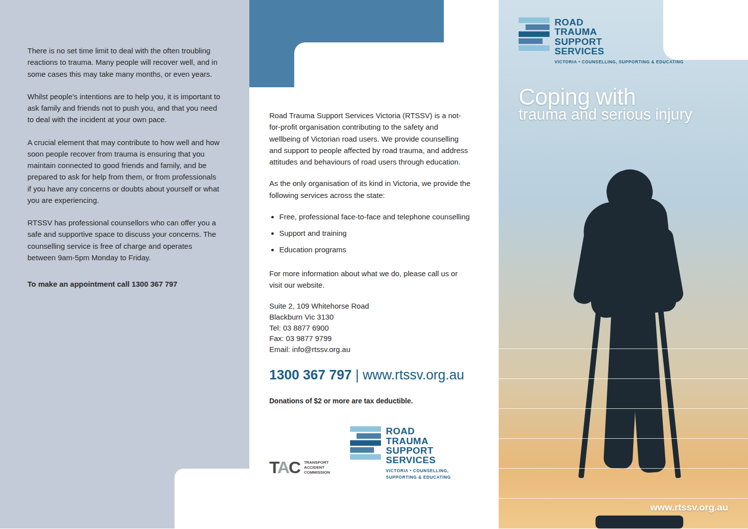There is no set time limit to deal with the often troubling reactions to trauma. Many people will recover well, and in some cases this may take many months, or even years.
Whilst people’s intentions are to help you, it is important to ask family and friends not to push you, and that you need to deal with the incident at your own pace.
A crucial element that may contribute to how well and how soon people recover from trauma is ensuring that you maintain connected to good friends and family, and be prepared to ask for help from them, or from professionals if you have any concerns or doubts about yourself or what you are experiencing.
RTSSV has professional counsellors who can offer you a safe and supportive space to discuss your concerns. The counselling service is free of charge and operates between 9am-5pm Monday to Friday.
To make an appointment call 1300 367 797
Road Trauma Support Services Victoria (RTSSV) is a not-for-profit organisation contributing to the safety and wellbeing of Victorian road users. We provide counselling and support to people affected by road trauma, and address attitudes and behaviours of road users through education.
As the only organisation of its kind in Victoria, we provide the following services across the state:
Free, professional face-to-face and telephone counselling
Support and training
Education programs
For more information about what we do, please call us or visit our website.
Suite 2, 109 Whitehorse Road
Blackburn Vic 3130
Tel: 03 8877 6900
Fax: 03 9877 9799
Email: info@rtssv.org.au
1300 367 797 | www.rtssv.org.au
Donations of $2 or more are tax deductible.
TAC
Transport
Accident
Commission
Road Trauma Support Services
Victoria • Counselling, Supporting & Educating
Road Trauma Support Services
Victoria • Counselling, Supporting & Educating
Coping with trauma and serious injury
www.rtssv.org.au